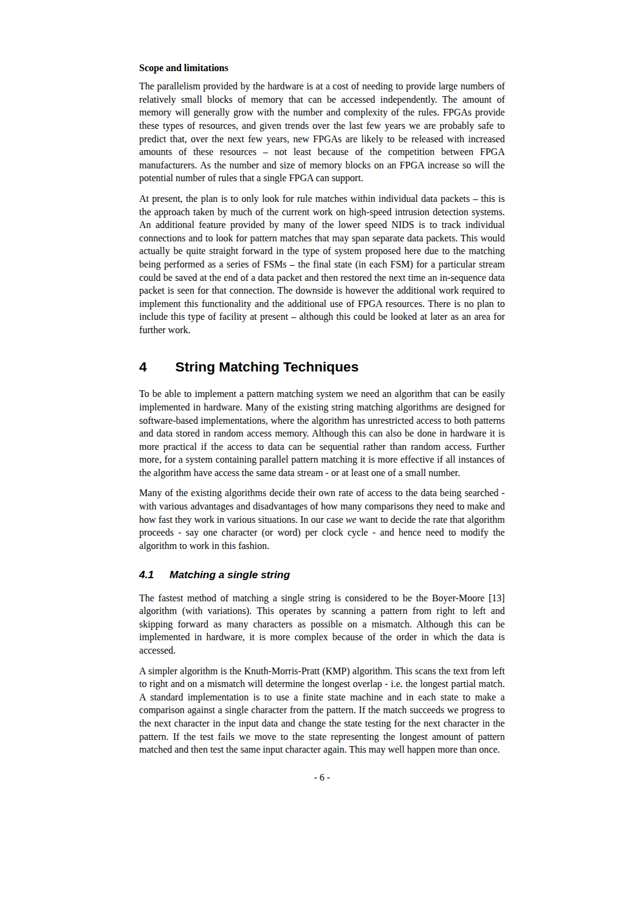Scope and limitations
The parallelism provided by the hardware is at a cost of needing to provide large numbers of relatively small blocks of memory that can be accessed independently. The amount of memory will generally grow with the number and complexity of the rules. FPGAs provide these types of resources, and given trends over the last few years we are probably safe to predict that, over the next few years, new FPGAs are likely to be released with increased amounts of these resources – not least because of the competition between FPGA manufacturers. As the number and size of memory blocks on an FPGA increase so will the potential number of rules that a single FPGA can support.
At present, the plan is to only look for rule matches within individual data packets – this is the approach taken by much of the current work on high-speed intrusion detection systems. An additional feature provided by many of the lower speed NIDS is to track individual connections and to look for pattern matches that may span separate data packets. This would actually be quite straight forward in the type of system proposed here due to the matching being performed as a series of FSMs – the final state (in each FSM) for a particular stream could be saved at the end of a data packet and then restored the next time an in-sequence data packet is seen for that connection. The downside is however the additional work required to implement this functionality and the additional use of FPGA resources. There is no plan to include this type of facility at present – although this could be looked at later as an area for further work.
4 String Matching Techniques
To be able to implement a pattern matching system we need an algorithm that can be easily implemented in hardware. Many of the existing string matching algorithms are designed for software-based implementations, where the algorithm has unrestricted access to both patterns and data stored in random access memory. Although this can also be done in hardware it is more practical if the access to data can be sequential rather than random access. Further more, for a system containing parallel pattern matching it is more effective if all instances of the algorithm have access the same data stream - or at least one of a small number.
Many of the existing algorithms decide their own rate of access to the data being searched - with various advantages and disadvantages of how many comparisons they need to make and how fast they work in various situations. In our case we want to decide the rate that algorithm proceeds - say one character (or word) per clock cycle - and hence need to modify the algorithm to work in this fashion.
4.1 Matching a single string
The fastest method of matching a single string is considered to be the Boyer-Moore [13] algorithm (with variations). This operates by scanning a pattern from right to left and skipping forward as many characters as possible on a mismatch. Although this can be implemented in hardware, it is more complex because of the order in which the data is accessed.
A simpler algorithm is the Knuth-Morris-Pratt (KMP) algorithm. This scans the text from left to right and on a mismatch will determine the longest overlap - i.e. the longest partial match. A standard implementation is to use a finite state machine and in each state to make a comparison against a single character from the pattern. If the match succeeds we progress to the next character in the input data and change the state testing for the next character in the pattern. If the test fails we move to the state representing the longest amount of pattern matched and then test the same input character again. This may well happen more than once.
- 6 -